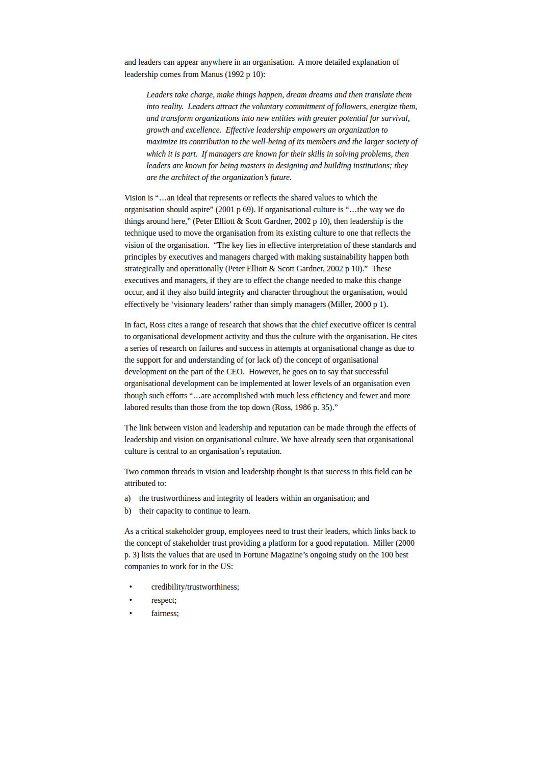and leaders can appear anywhere in an organisation. A more detailed explanation of leadership comes from Manus (1992 p 10):
Leaders take charge, make things happen, dream dreams and then translate them into reality. Leaders attract the voluntary commitment of followers, energize them, and transform organizations into new entities with greater potential for survival, growth and excellence. Effective leadership empowers an organization to maximize its contribution to the well-being of its members and the larger society of which it is part. If managers are known for their skills in solving problems, then leaders are known for being masters in designing and building institutions; they are the architect of the organization’s future.
Vision is “…an ideal that represents or reflects the shared values to which the organisation should aspire” (2001 p 69). If organisational culture is “…the way we do things around here,” (Peter Elliott & Scott Gardner, 2002 p 10), then leadership is the technique used to move the organisation from its existing culture to one that reflects the vision of the organisation. “The key lies in effective interpretation of these standards and principles by executives and managers charged with making sustainability happen both strategically and operationally (Peter Elliott & Scott Gardner, 2002 p 10).” These executives and managers, if they are to effect the change needed to make this change occur, and if they also build integrity and character throughout the organisation, would effectively be ‘visionary leaders’ rather than simply managers (Miller, 2000 p 1).
In fact, Ross cites a range of research that shows that the chief executive officer is central to organisational development activity and thus the culture with the organisation. He cites a series of research on failures and success in attempts at organisational change as due to the support for and understanding of (or lack of) the concept of organisational development on the part of the CEO. However, he goes on to say that successful organisational development can be implemented at lower levels of an organisation even though such efforts “…are accomplished with much less efficiency and fewer and more labored results than those from the top down (Ross, 1986 p. 35).”
The link between vision and leadership and reputation can be made through the effects of leadership and vision on organisational culture. We have already seen that organisational culture is central to an organisation’s reputation.
Two common threads in vision and leadership thought is that success in this field can be attributed to:
a) the trustworthiness and integrity of leaders within an organisation; and
b) their capacity to continue to learn.
As a critical stakeholder group, employees need to trust their leaders, which links back to the concept of stakeholder trust providing a platform for a good reputation. Miller (2000 p. 3) lists the values that are used in Fortune Magazine’s ongoing study on the 100 best companies to work for in the US:
credibility/trustworthiness;
respect;
fairness;